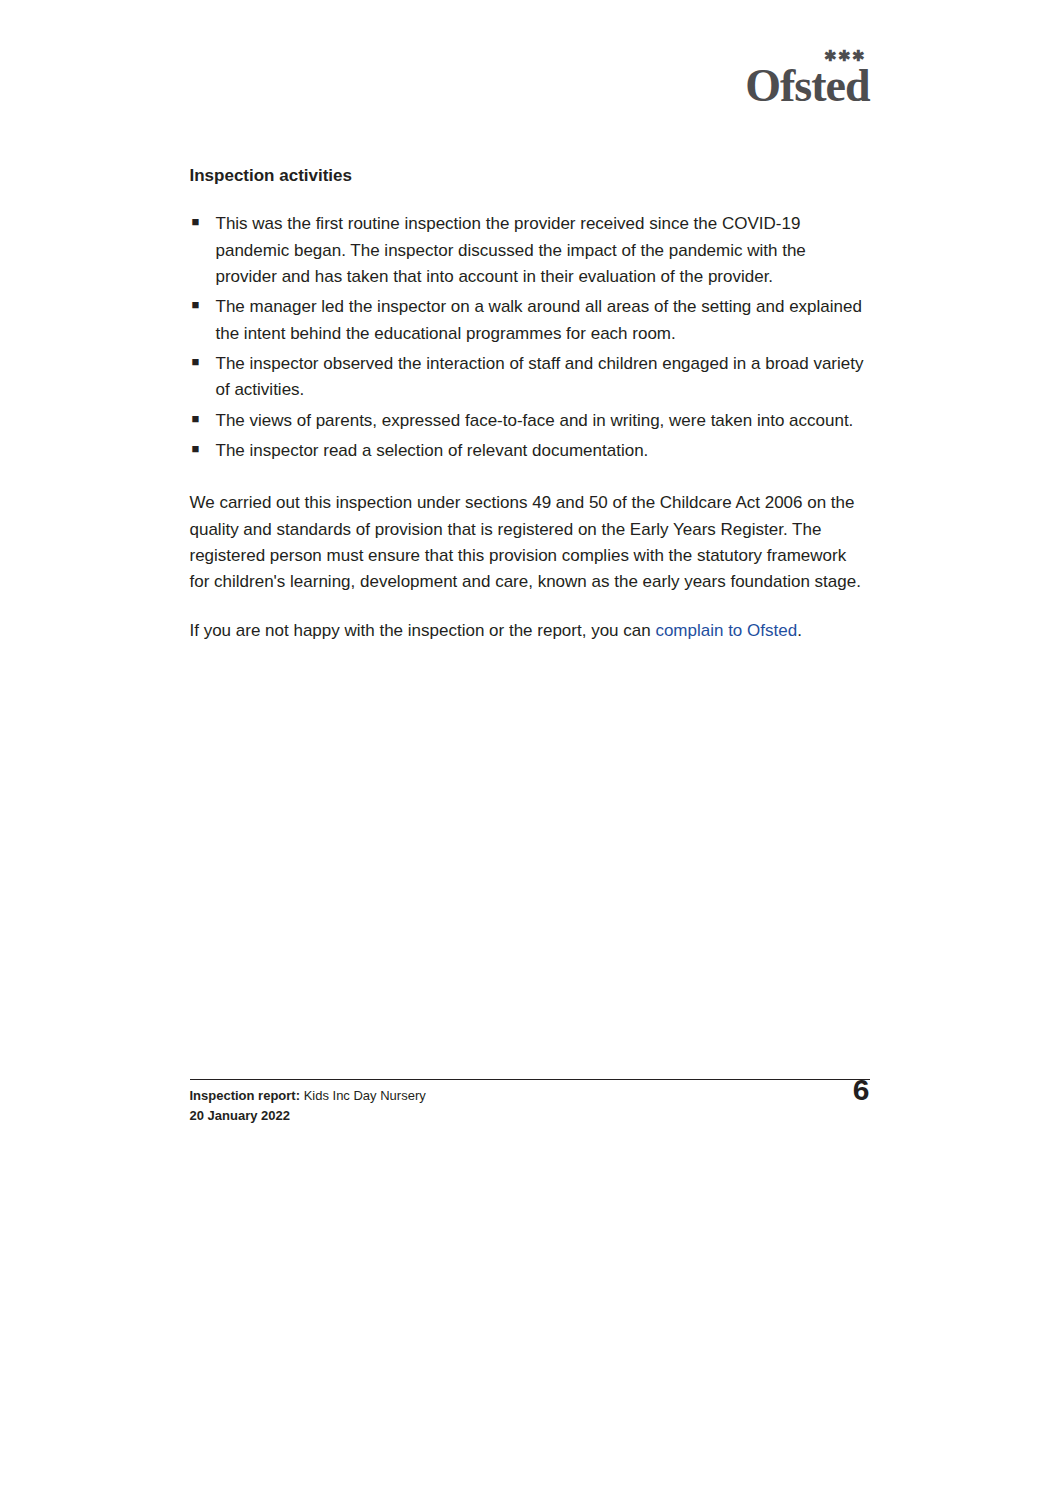✱✱✱
Ofsted
Inspection activities
This was the first routine inspection the provider received since the COVID-19 pandemic began. The inspector discussed the impact of the pandemic with the provider and has taken that into account in their evaluation of the provider.
The manager led the inspector on a walk around all areas of the setting and explained the intent behind the educational programmes for each room.
The inspector observed the interaction of staff and children engaged in a broad variety of activities.
The views of parents, expressed face-to-face and in writing, were taken into account.
The inspector read a selection of relevant documentation.
We carried out this inspection under sections 49 and 50 of the Childcare Act 2006 on the quality and standards of provision that is registered on the Early Years Register. The registered person must ensure that this provision complies with the statutory framework for children's learning, development and care, known as the early years foundation stage.
If you are not happy with the inspection or the report, you can complain to Ofsted.
6
Inspection report: Kids Inc Day Nursery
20 January 2022